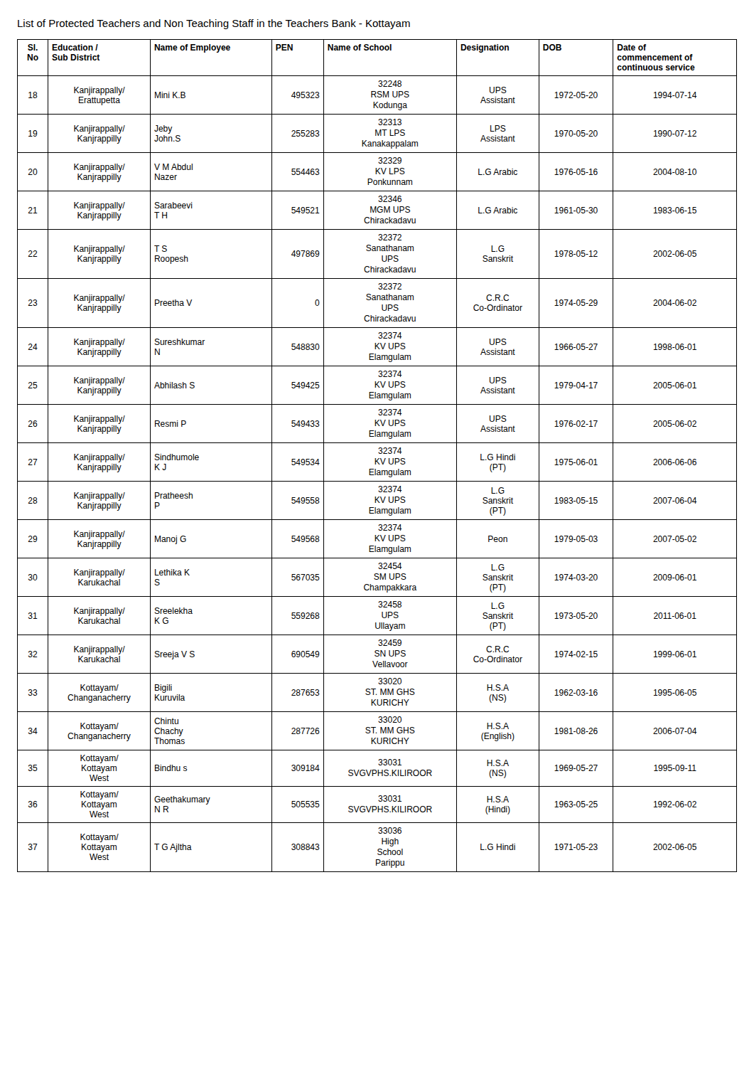List of Protected Teachers and Non Teaching Staff in the Teachers Bank - Kottayam
| Sl. No | Education / Sub District | Name of Employee | PEN | Name of School | Designation | DOB | Date of commencement of continuous service |
| --- | --- | --- | --- | --- | --- | --- | --- |
| 18 | Kanjirappally/ Erattupetta | Mini K.B | 495323 | 32248 RSM UPS Kodunga | UPS Assistant | 1972-05-20 | 1994-07-14 |
| 19 | Kanjirappally/ Kanjrappilly | Jeby John.S | 255283 | 32313 MT LPS Kanakappalam | LPS Assistant | 1970-05-20 | 1990-07-12 |
| 20 | Kanjirappally/ Kanjrappilly | V M Abdul Nazer | 554463 | 32329 KV LPS Ponkunnam | L.G Arabic | 1976-05-16 | 2004-08-10 |
| 21 | Kanjirappally/ Kanjrappilly | Sarabeevi T H | 549521 | 32346 MGM UPS Chirackadavu | L.G Arabic | 1961-05-30 | 1983-06-15 |
| 22 | Kanjirappally/ Kanjrappilly | T S Roopesh | 497869 | 32372 Sanathanam UPS Chirackadavu | L.G Sanskrit | 1978-05-12 | 2002-06-05 |
| 23 | Kanjirappally/ Kanjrappilly | Preetha V | 0 | 32372 Sanathanam UPS Chirackadavu | C.R.C Co-Ordinator | 1974-05-29 | 2004-06-02 |
| 24 | Kanjirappally/ Kanjrappilly | Sureshkumar N | 548830 | 32374 KV UPS Elamgulam | UPS Assistant | 1966-05-27 | 1998-06-01 |
| 25 | Kanjirappally/ Kanjrappilly | Abhilash S | 549425 | 32374 KV UPS Elamgulam | UPS Assistant | 1979-04-17 | 2005-06-01 |
| 26 | Kanjirappally/ Kanjrappilly | Resmi P | 549433 | 32374 KV UPS Elamgulam | UPS Assistant | 1976-02-17 | 2005-06-02 |
| 27 | Kanjirappally/ Kanjrappilly | Sindhumole K J | 549534 | 32374 KV UPS Elamgulam | L.G Hindi (PT) | 1975-06-01 | 2006-06-06 |
| 28 | Kanjirappally/ Kanjrappilly | Pratheesh P | 549558 | 32374 KV UPS Elamgulam | L.G Sanskrit (PT) | 1983-05-15 | 2007-06-04 |
| 29 | Kanjirappally/ Kanjrappilly | Manoj G | 549568 | 32374 KV UPS Elamgulam | Peon | 1979-05-03 | 2007-05-02 |
| 30 | Kanjirappally/ Karukachal | Lethika K S | 567035 | 32454 SM UPS Champakkara | L.G Sanskrit (PT) | 1974-03-20 | 2009-06-01 |
| 31 | Kanjirappally/ Karukachal | Sreelekha K G | 559268 | 32458 UPS Ullayam | L.G Sanskrit (PT) | 1973-05-20 | 2011-06-01 |
| 32 | Kanjirappally/ Karukachal | Sreeja V S | 690549 | 32459 SN UPS Vellavoor | C.R.C Co-Ordinator | 1974-02-15 | 1999-06-01 |
| 33 | Kottayam/ Changanacherry | Bigili Kuruvila | 287653 | 33020 ST. MM GHS KURICHY | H.S.A (NS) | 1962-03-16 | 1995-06-05 |
| 34 | Kottayam/ Changanacherry | Chintu Chachy Thomas | 287726 | 33020 ST. MM GHS KURICHY | H.S.A (English) | 1981-08-26 | 2006-07-04 |
| 35 | Kottayam/ Kottayam West | Bindhu s | 309184 | 33031 SVGVPHS.KILIROOR | H.S.A (NS) | 1969-05-27 | 1995-09-11 |
| 36 | Kottayam/ Kottayam West | Geethakumary N R | 505535 | 33031 SVGVPHS.KILIROOR | H.S.A (Hindi) | 1963-05-25 | 1992-06-02 |
| 37 | Kottayam/ Kottayam West | T G Ajltha | 308843 | 33036 High School Parippu | L.G Hindi | 1971-05-23 | 2002-06-05 |